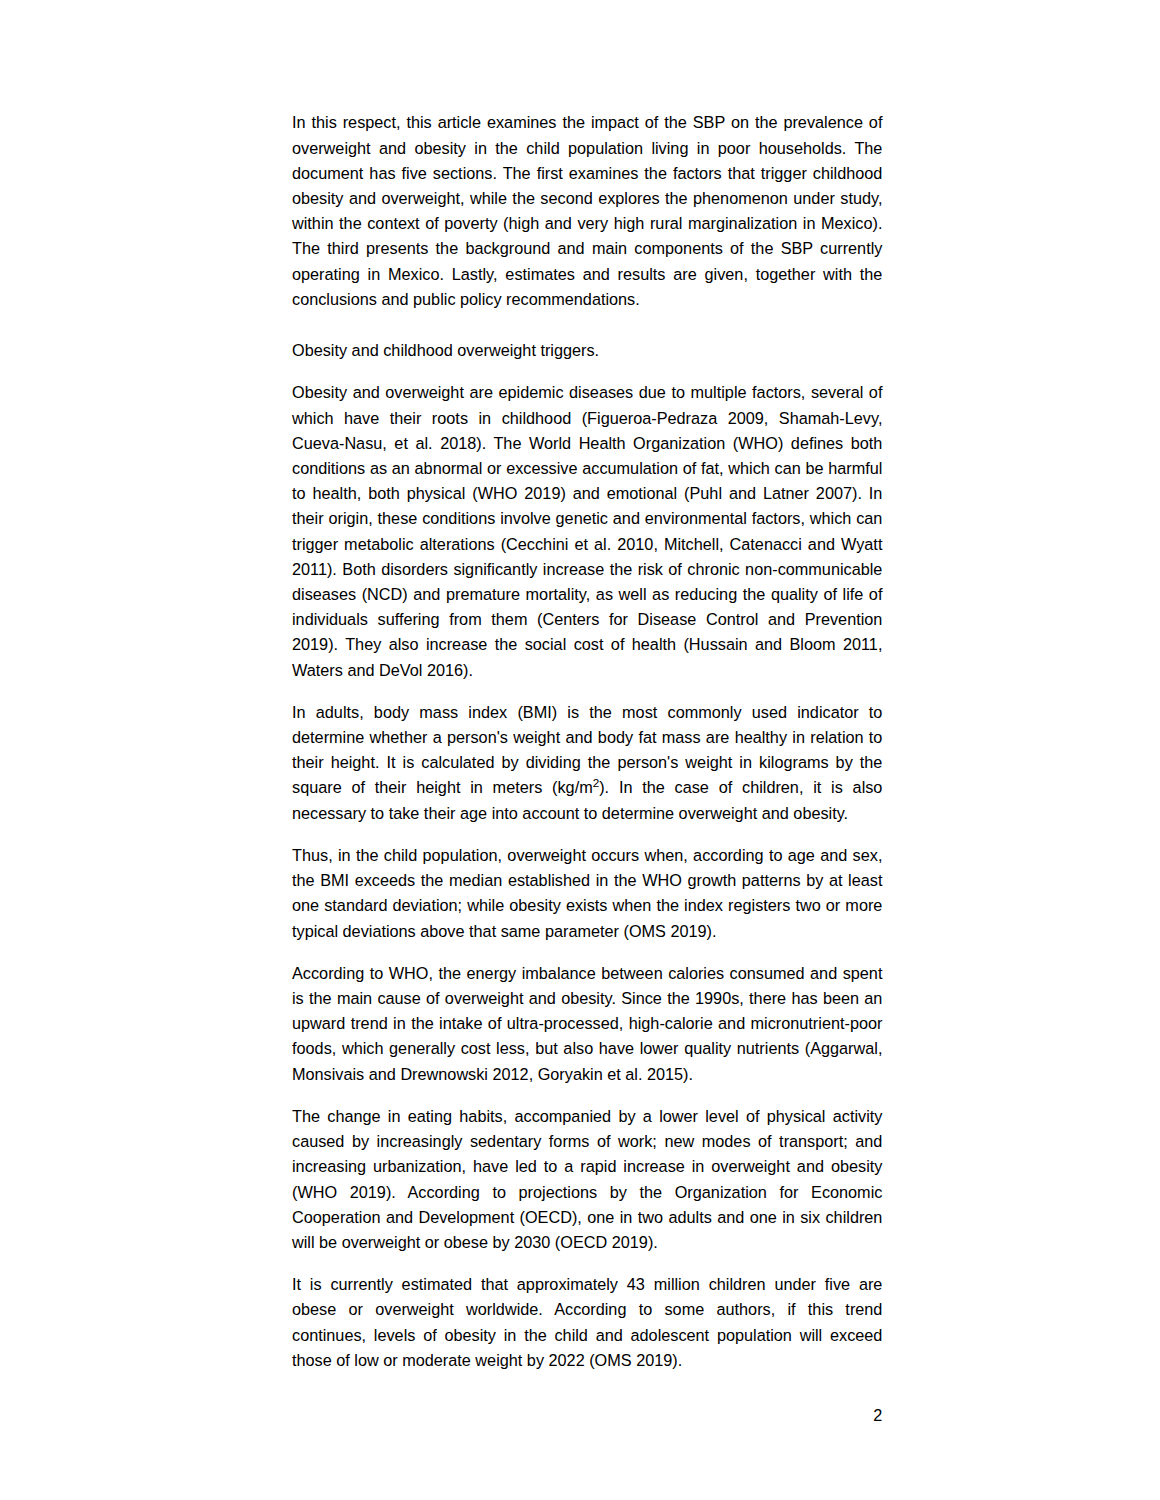In this respect, this article examines the impact of the SBP on the prevalence of overweight and obesity in the child population living in poor households. The document has five sections. The first examines the factors that trigger childhood obesity and overweight, while the second explores the phenomenon under study, within the context of poverty (high and very high rural marginalization in Mexico). The third presents the background and main components of the SBP currently operating in Mexico. Lastly, estimates and results are given, together with the conclusions and public policy recommendations.
Obesity and childhood overweight triggers.
Obesity and overweight are epidemic diseases due to multiple factors, several of which have their roots in childhood (Figueroa-Pedraza 2009, Shamah-Levy, Cueva-Nasu, et al. 2018). The World Health Organization (WHO) defines both conditions as an abnormal or excessive accumulation of fat, which can be harmful to health, both physical (WHO 2019) and emotional (Puhl and Latner 2007). In their origin, these conditions involve genetic and environmental factors, which can trigger metabolic alterations (Cecchini et al. 2010, Mitchell, Catenacci and Wyatt 2011). Both disorders significantly increase the risk of chronic non-communicable diseases (NCD) and premature mortality, as well as reducing the quality of life of individuals suffering from them (Centers for Disease Control and Prevention 2019). They also increase the social cost of health (Hussain and Bloom 2011, Waters and DeVol 2016).
In adults, body mass index (BMI) is the most commonly used indicator to determine whether a person's weight and body fat mass are healthy in relation to their height. It is calculated by dividing the person's weight in kilograms by the square of their height in meters (kg/m2). In the case of children, it is also necessary to take their age into account to determine overweight and obesity.
Thus, in the child population, overweight occurs when, according to age and sex, the BMI exceeds the median established in the WHO growth patterns by at least one standard deviation; while obesity exists when the index registers two or more typical deviations above that same parameter (OMS 2019).
According to WHO, the energy imbalance between calories consumed and spent is the main cause of overweight and obesity. Since the 1990s, there has been an upward trend in the intake of ultra-processed, high-calorie and micronutrient-poor foods, which generally cost less, but also have lower quality nutrients (Aggarwal, Monsivais and Drewnowski 2012, Goryakin et al. 2015).
The change in eating habits, accompanied by a lower level of physical activity caused by increasingly sedentary forms of work; new modes of transport; and increasing urbanization, have led to a rapid increase in overweight and obesity (WHO 2019). According to projections by the Organization for Economic Cooperation and Development (OECD), one in two adults and one in six children will be overweight or obese by 2030 (OECD 2019).
It is currently estimated that approximately 43 million children under five are obese or overweight worldwide. According to some authors, if this trend continues, levels of obesity in the child and adolescent population will exceed those of low or moderate weight by 2022 (OMS 2019).
2